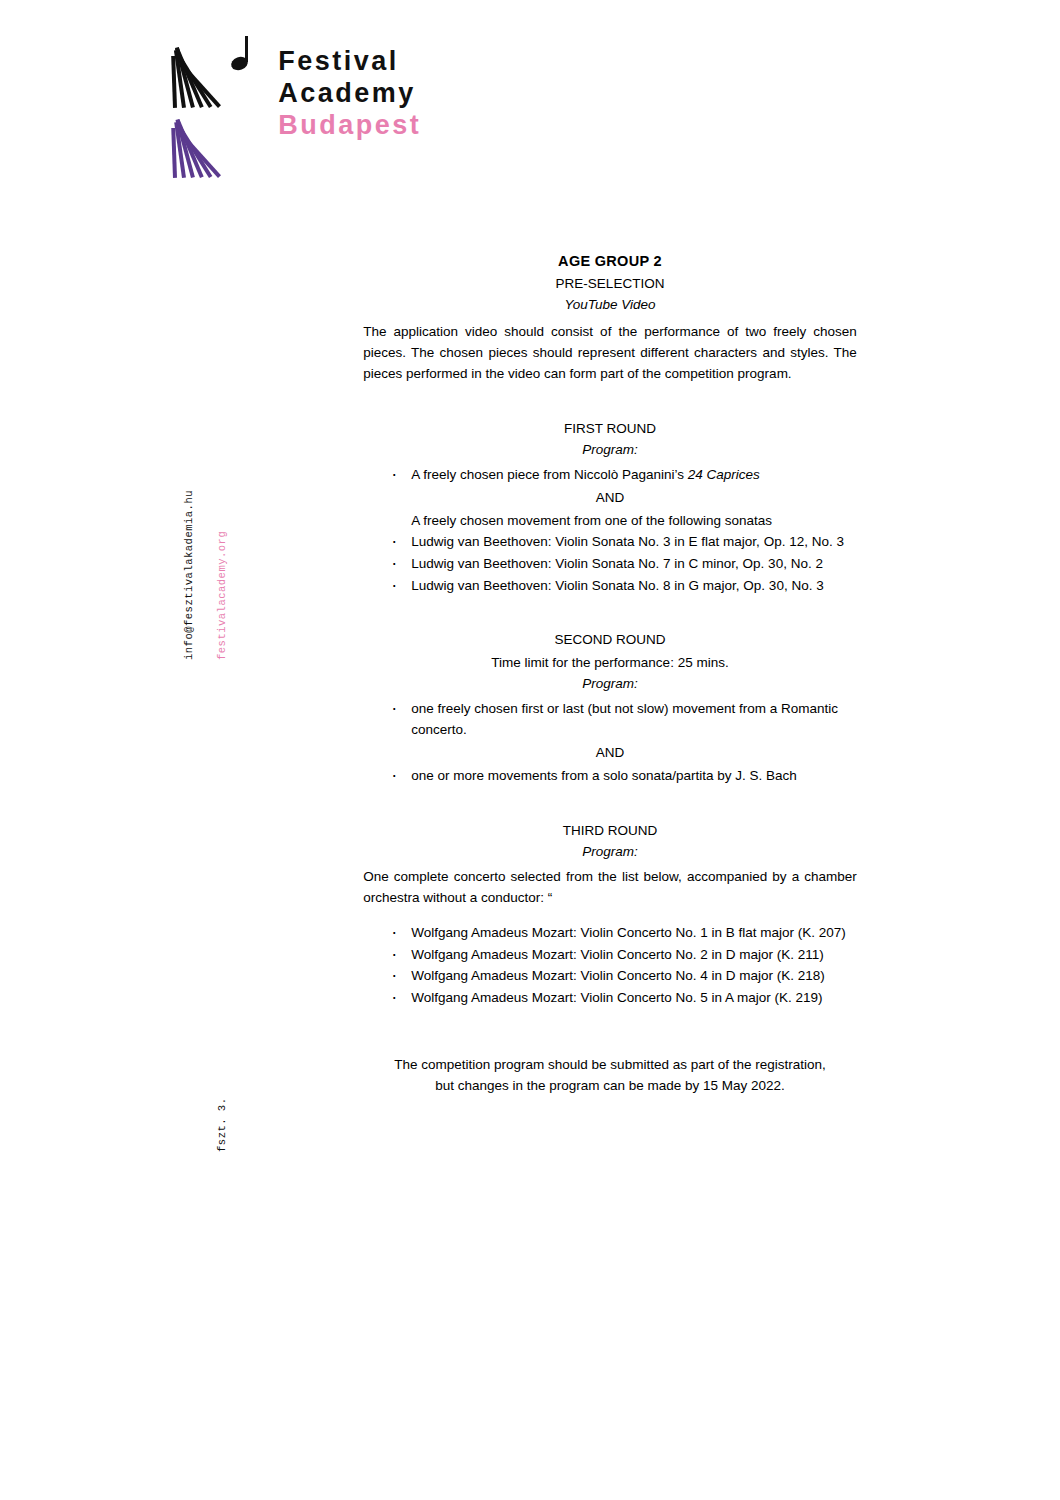Festival
Academy
Budapest
info@fesztivalakademia.hu
festivalacademy.org
Festival Academy Nonprofit Ltd.
H-1061 Budapest, Király street 50. fszt. 3.
AGE GROUP 2
PRE-SELECTION
YouTube Video
The application video should consist of the performance of two freely chosen pieces. The chosen pieces should represent different characters and styles. The pieces performed in the video can form part of the competition program.
FIRST ROUND
Program:
A freely chosen piece from Niccolò Paganini’s 24 Caprices
AND
A freely chosen movement from one of the following sonatas
Ludwig van Beethoven: Violin Sonata No. 3 in E flat major, Op. 12, No. 3
Ludwig van Beethoven: Violin Sonata No. 7 in C minor, Op. 30, No. 2
Ludwig van Beethoven: Violin Sonata No. 8 in G major, Op. 30, No. 3
SECOND ROUND
Time limit for the performance: 25 mins.
Program:
one freely chosen first or last (but not slow) movement from a Romantic concerto.
AND
one or more movements from a solo sonata/partita by J. S. Bach
THIRD ROUND
Program:
One complete concerto selected from the list below, accompanied by a chamber orchestra without a conductor: “
Wolfgang Amadeus Mozart: Violin Concerto No. 1 in B flat major (K. 207)
Wolfgang Amadeus Mozart: Violin Concerto No. 2 in D major (K. 211)
Wolfgang Amadeus Mozart: Violin Concerto No. 4 in D major (K. 218)
Wolfgang Amadeus Mozart: Violin Concerto No. 5 in A major (K. 219)
The competition program should be submitted as part of the registration, but changes in the program can be made by 15 May 2022.